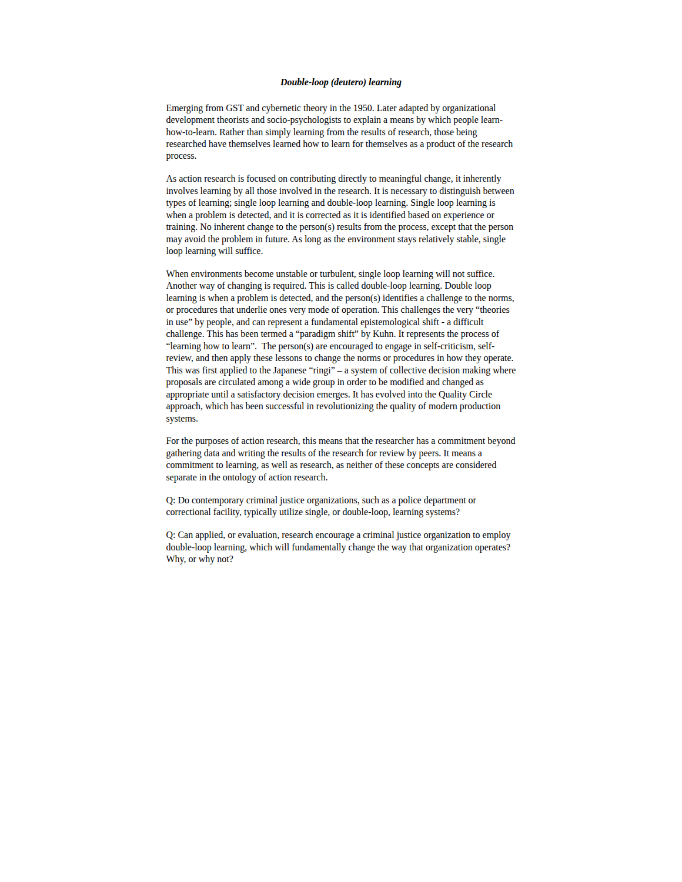Double-loop (deutero) learning
Emerging from GST and cybernetic theory in the 1950. Later adapted by organizational development theorists and socio-psychologists to explain a means by which people learn-how-to-learn. Rather than simply learning from the results of research, those being researched have themselves learned how to learn for themselves as a product of the research process.
As action research is focused on contributing directly to meaningful change, it inherently involves learning by all those involved in the research. It is necessary to distinguish between types of learning; single loop learning and double-loop learning. Single loop learning is when a problem is detected, and it is corrected as it is identified based on experience or training. No inherent change to the person(s) results from the process, except that the person may avoid the problem in future. As long as the environment stays relatively stable, single loop learning will suffice.
When environments become unstable or turbulent, single loop learning will not suffice. Another way of changing is required. This is called double-loop learning. Double loop learning is when a problem is detected, and the person(s) identifies a challenge to the norms, or procedures that underlie ones very mode of operation. This challenges the very “theories in use” by people, and can represent a fundamental epistemological shift - a difficult challenge. This has been termed a “paradigm shift” by Kuhn. It represents the process of “learning how to learn”. The person(s) are encouraged to engage in self-criticism, self-review, and then apply these lessons to change the norms or procedures in how they operate. This was first applied to the Japanese “ringi” – a system of collective decision making where proposals are circulated among a wide group in order to be modified and changed as appropriate until a satisfactory decision emerges. It has evolved into the Quality Circle approach, which has been successful in revolutionizing the quality of modern production systems.
For the purposes of action research, this means that the researcher has a commitment beyond gathering data and writing the results of the research for review by peers. It means a commitment to learning, as well as research, as neither of these concepts are considered separate in the ontology of action research.
Q: Do contemporary criminal justice organizations, such as a police department or correctional facility, typically utilize single, or double-loop, learning systems?
Q: Can applied, or evaluation, research encourage a criminal justice organization to employ double-loop learning, which will fundamentally change the way that organization operates? Why, or why not?